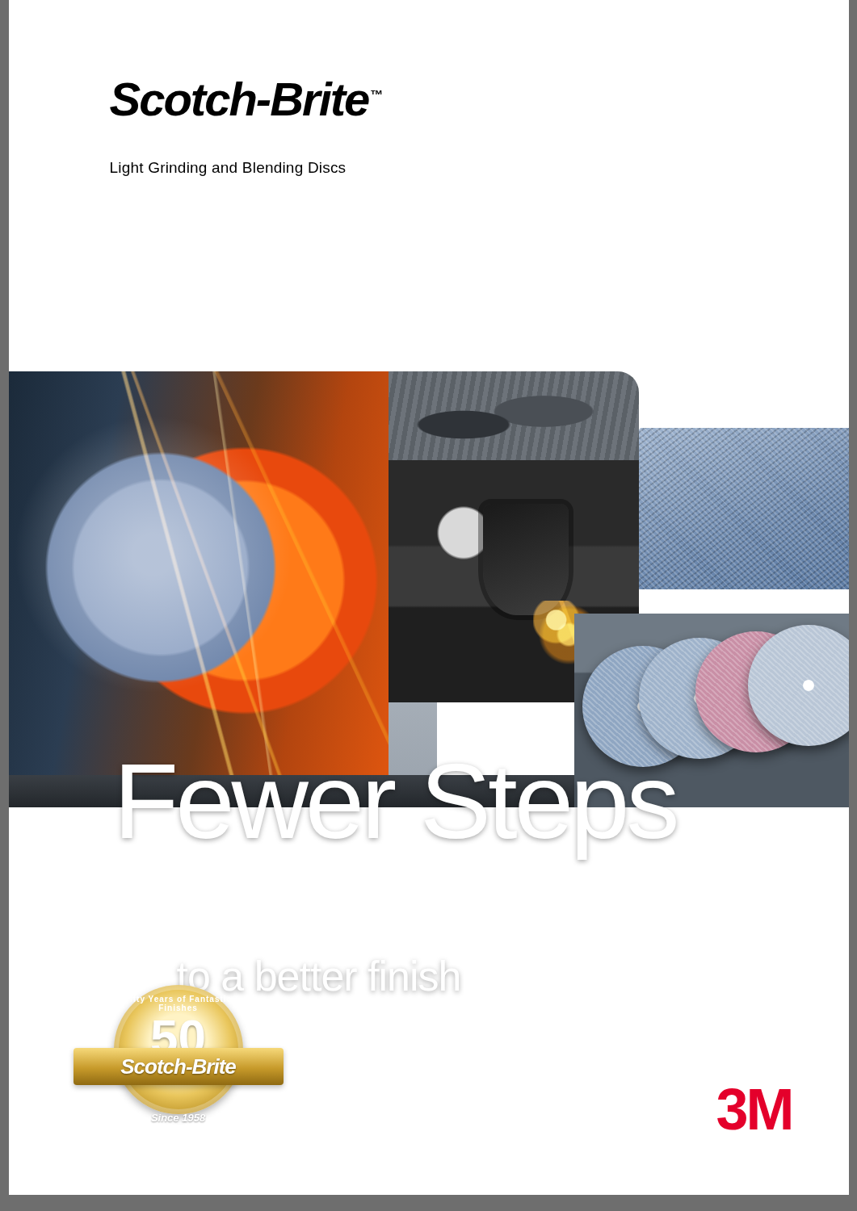Scotch-Brite™
Light Grinding and Blending Discs
Fewer Steps
to a better finish
Fifty Years of Fantastic Finishes
50
Scotch-Brite
Since 1958
3M
Cover of a 3M Scotch-Brite brochure for light grinding and blending discs, with the headline “Fewer Steps to a better finish” and a fiftieth anniversary seal reading “Fifty Years of Fantastic Finishes, Scotch-Brite, Since 1958”.